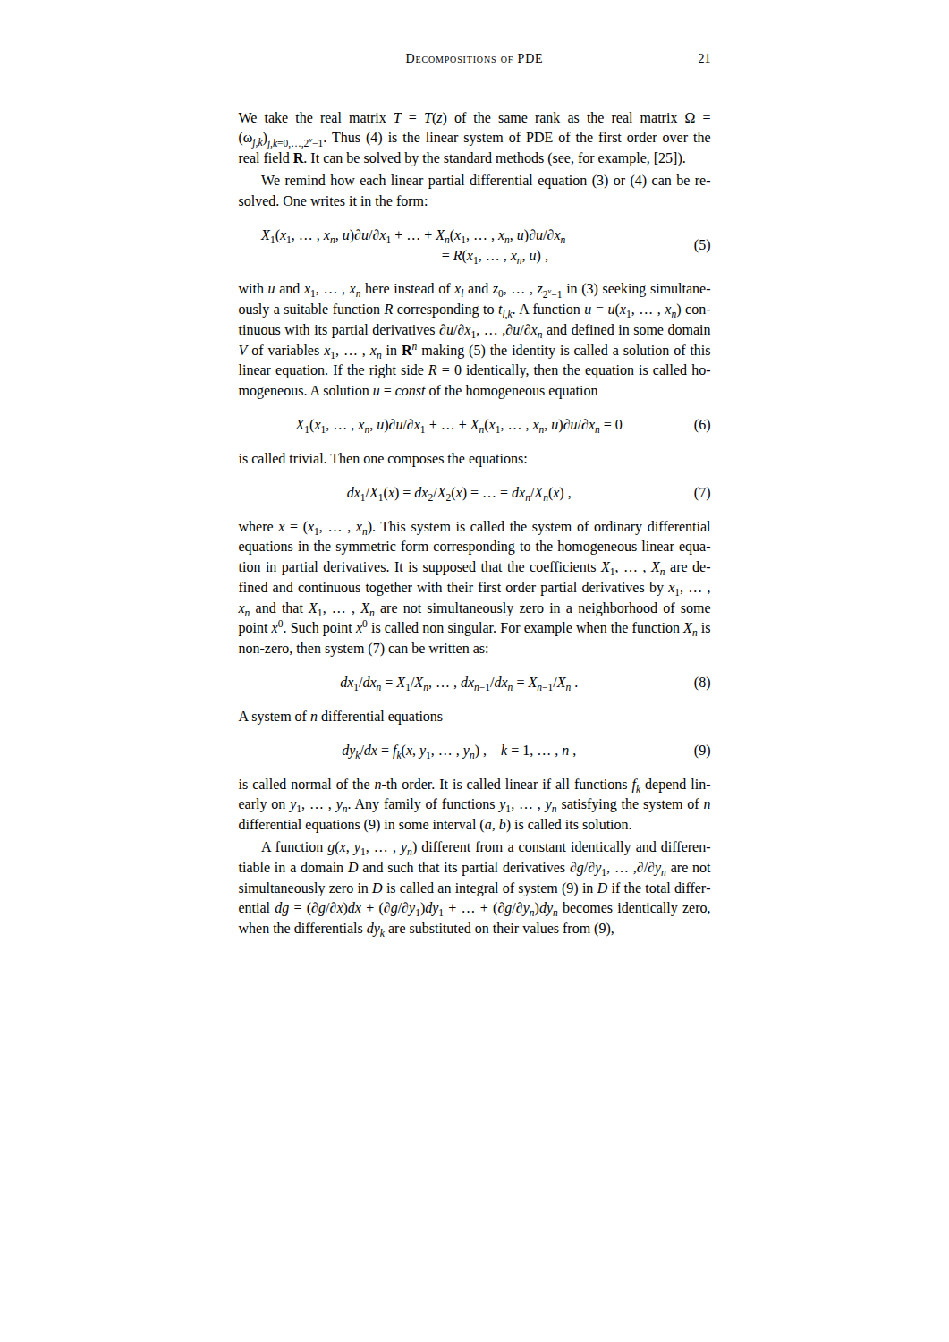Decompositions of PDE 21
We take the real matrix T = T(z) of the same rank as the real matrix Ω = (ωj,k)j,k=0,…,2v−1. Thus (4) is the linear system of PDE of the first order over the real field R. It can be solved by the standard methods (see, for example, [25]).
We remind how each linear partial differential equation (3) or (4) can be resolved. One writes it in the form:
X1(x1, … , xn, u)∂u/∂x1 + … + Xn(x1, … , xn, u)∂u/∂xn
= R(x1, … , xn, u) ,
(5)
with u and x1, … , xn here instead of xl and z0, … , z2v−1 in (3) seeking simultaneously a suitable function R corresponding to tl,k. A function u = u(x1, … , xn) continuous with its partial derivatives ∂u/∂x1, … ,∂u/∂xn and defined in some domain V of variables x1, … , xn in Rn making (5) the identity is called a solution of this linear equation. If the right side R = 0 identically, then the equation is called homogeneous. A solution u = const of the homogeneous equation
X1(x1, … , xn, u)∂u/∂x1 + … + Xn(x1, … , xn, u)∂u/∂xn = 0
(6)
is called trivial. Then one composes the equations:
dx1/X1(x) = dx2/X2(x) = … = dxn/Xn(x) ,
(7)
where x = (x1, … , xn). This system is called the system of ordinary differential equations in the symmetric form corresponding to the homogeneous linear equation in partial derivatives. It is supposed that the coefficients X1, … , Xn are defined and continuous together with their first order partial derivatives by x1, … , xn and that X1, … , Xn are not simultaneously zero in a neighborhood of some point x0. Such point x0 is called non singular. For example when the function Xn is non-zero, then system (7) can be written as:
dx1/dxn = X1/Xn, … , dxn−1/dxn = Xn−1/Xn .
(8)
A system of n differential equations
dyk/dx = fk(x, y1, … , yn) , k = 1, … , n ,
(9)
is called normal of the n-th order. It is called linear if all functions fk depend linearly on y1, … , yn. Any family of functions y1, … , yn satisfying the system of n differential equations (9) in some interval (a, b) is called its solution.
A function g(x, y1, … , yn) different from a constant identically and differentiable in a domain D and such that its partial derivatives ∂g/∂y1, … ,∂/∂yn are not simultaneously zero in D is called an integral of system (9) in D if the total differential dg = (∂g/∂x)dx + (∂g/∂y1)dy1 + … + (∂g/∂yn)dyn becomes identically zero, when the differentials dyk are substituted on their values from (9),